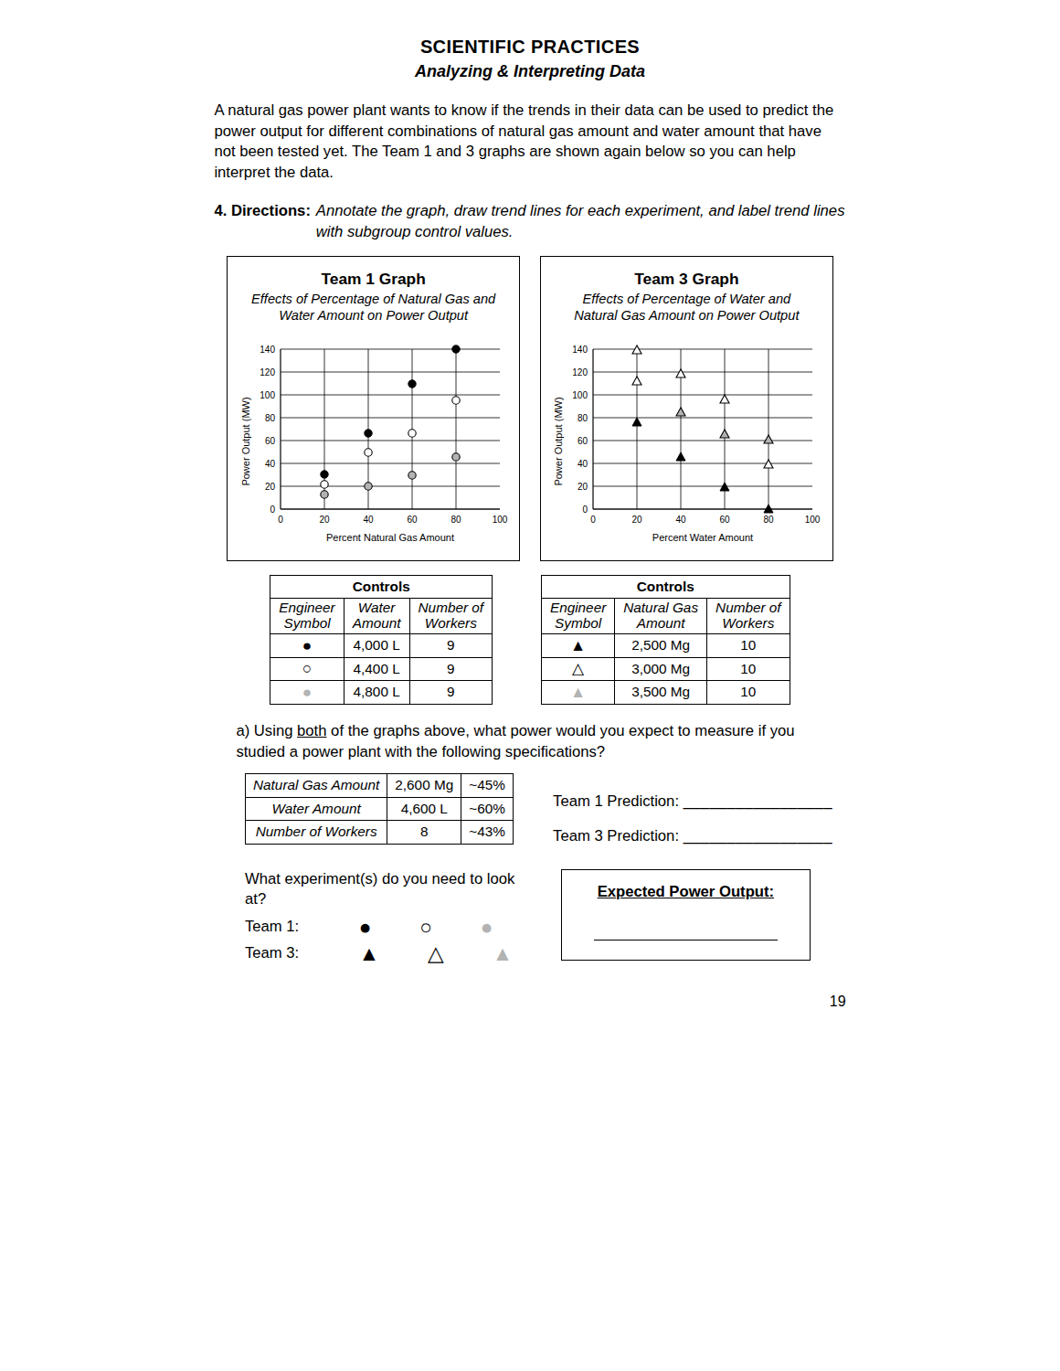SCIENTIFIC PRACTICES
Analyzing & Interpreting Data
A natural gas power plant wants to know if the trends in their data can be used to predict the power output for different combinations of natural gas amount and water amount that have not been tested yet. The Team 1 and 3 graphs are shown again below so you can help interpret the data.
4. Directions: Annotate the graph, draw trend lines for each experiment, and label trend lines with subgroup control values.
Team 1 Graph
Effects of Percentage of Natural Gas and
Water Amount on Power Output
Power Output (MW) 140 120 100 80 60 40 20 0 0 20 40 60 80 100 Percent Natural Gas Amount
Team 3 Graph
Effects of Percentage of Water and
Natural Gas Amount on Power Output
Power Output (MW) 140 120 100 80 60 40 20 0 0 20 40 60 80 100 Percent Water Amount
| Controls |
| --- |
| Engineer Symbol | Water Amount | Number of Workers |
| ● | 4,000 L | 9 |
| ○ | 4,400 L | 9 |
| ● | 4,800 L | 9 |
| Controls |
| --- |
| Engineer Symbol | Natural Gas Amount | Number of Workers |
| ▲ | 2,500 Mg | 10 |
| △ | 3,000 Mg | 10 |
| ▲ | 3,500 Mg | 10 |
a) Using both of the graphs above, what power would you expect to measure if you studied a power plant with the following specifications?
| Natural Gas Amount | 2,600 Mg | ~45% |
| Water Amount | 4,600 L | ~60% |
| Number of Workers | 8 | ~43% |
Team 1 Prediction: _________________
Team 3 Prediction: _________________
What experiment(s) do you need to look at?
Team 1: ● ○ ●
Team 3: ▲ △ ▲
Expected Power Output:
19